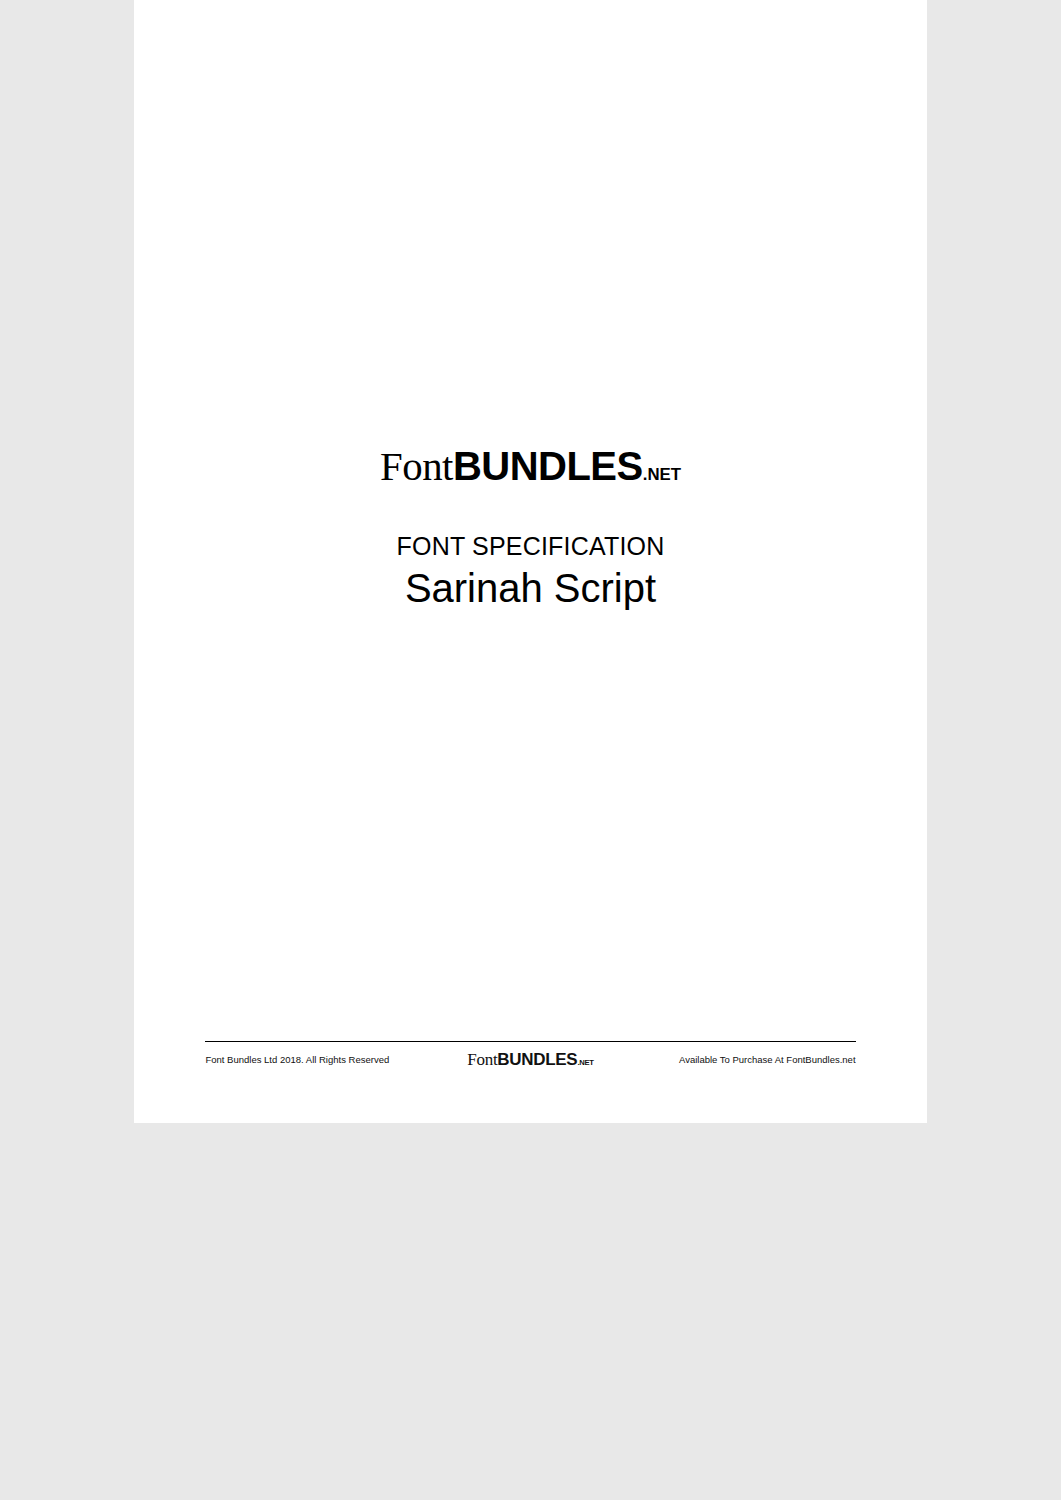Font BUNDLES.NET
FONT SPECIFICATION
Sarinah Script
Font Bundles Ltd 2018. All Rights Reserved
Font BUNDLES.NET
Available To Purchase At FontBundles.net